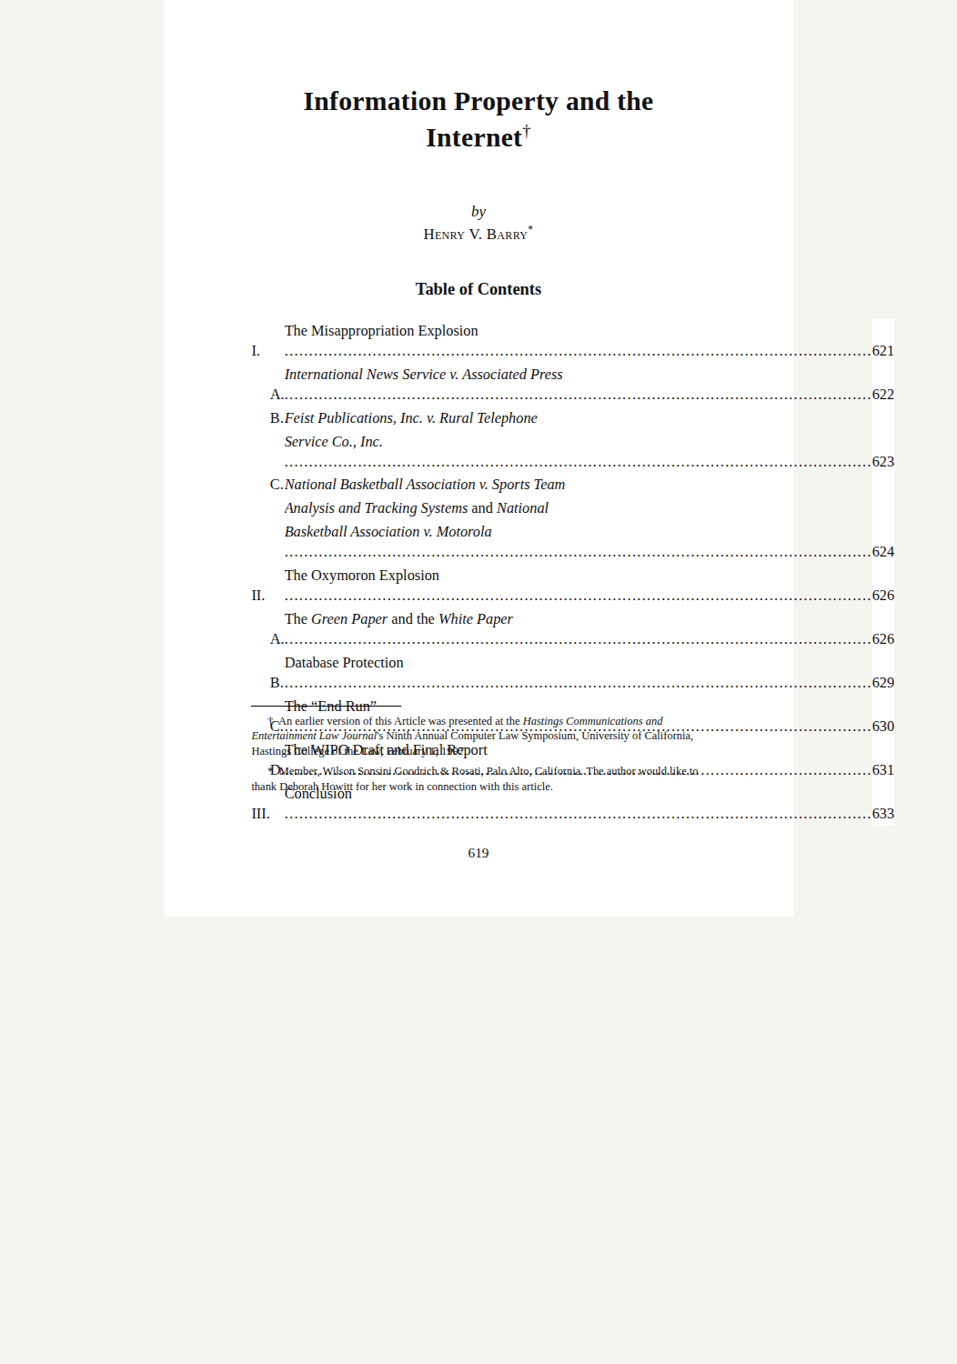Information Property and the Internet†
by Henry V. Barry*
Table of Contents
| I. | | The Misappropriation Explosion | 621 |
| | A. | International News Service v. Associated Press | 622 |
| | B. | Feist Publications, Inc. v. Rural Telephone | |
| | | Service Co., Inc. | 623 |
| | C. | National Basketball Association v. Sports Team | |
| | | Analysis and Tracking Systems and National | |
| | | Basketball Association v. Motorola | 624 |
| II. | | The Oxymoron Explosion | 626 |
| | A. | The Green Paper and the White Paper | 626 |
| | B. | Database Protection | 629 |
| | C. | The “End Run” | 630 |
| | D. | The WIPO Draft and Final Report | 631 |
| III. | | Conclusion | 633 |
† An earlier version of this Article was presented at the Hastings Communications and Entertainment Law Journal's Ninth Annual Computer Law Symposium, University of California, Hastings College of the Law, February 1, 1997.
* Member, Wilson Sonsini Goodrich & Rosati, Palo Alto, California. The author would like to thank Deborah Howitt for her work in connection with this article.
619